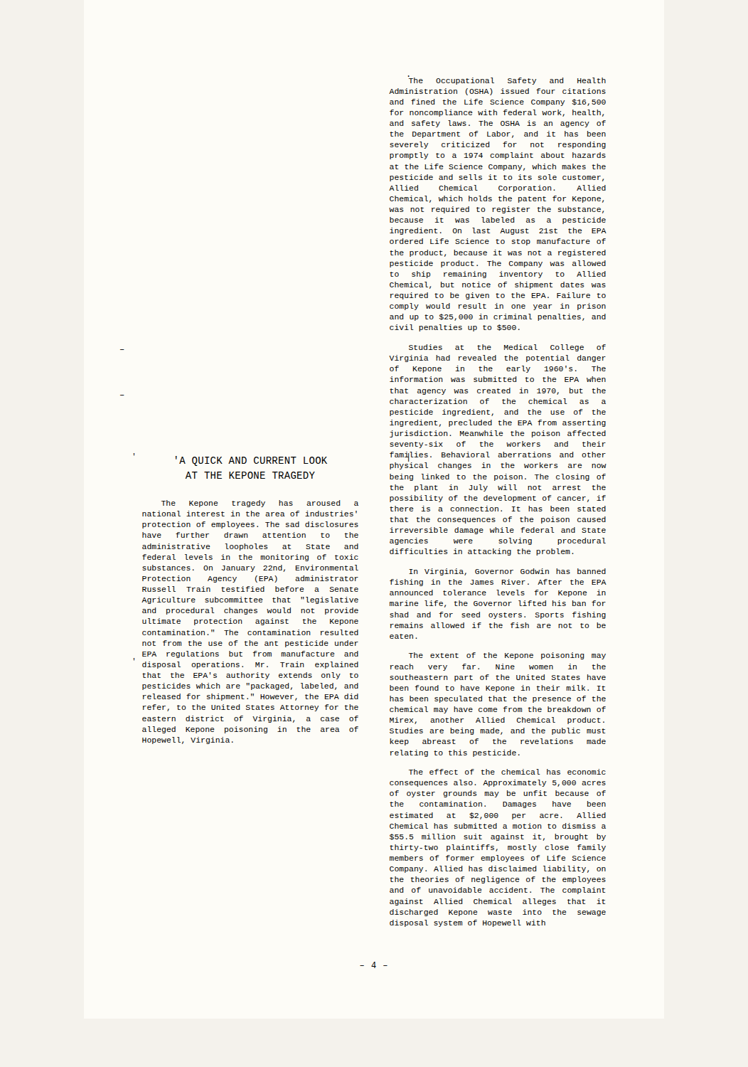– – ' ' . |
'A QUICK AND CURRENT LOOK
AT THE KEPONE TRAGEDY
The Kepone tragedy has aroused a national interest in the area of industries' protection of employees. The sad disclosures have further drawn attention to the administrative loopholes at State and federal levels in the monitoring of toxic substances. On January 22nd, Environmental Protection Agency (EPA) administrator Russell Train testified before a Senate Agriculture subcommittee that "legislative and procedural changes would not provide ultimate protection against the Kepone contamination." The contamination resulted not from the use of the ant pesticide under EPA regulations but from manufacture and disposal operations. Mr. Train explained that the EPA's authority extends only to pesticides which are "packaged, labeled, and released for shipment." However, the EPA did refer, to the United States Attorney for the eastern district of Virginia, a case of alleged Kepone poisoning in the area of Hopewell, Virginia.
The Occupational Safety and Health Administration (OSHA) issued four citations and fined the Life Science Company $16,500 for noncompliance with federal work, health, and safety laws. The OSHA is an agency of the Department of Labor, and it has been severely criticized for not responding promptly to a 1974 complaint about hazards at the Life Science Company, which makes the pesticide and sells it to its sole customer, Allied Chemical Corporation. Allied Chemical, which holds the patent for Kepone, was not required to register the substance, because it was labeled as a pesticide ingredient. On last August 21st the EPA ordered Life Science to stop manufacture of the product, because it was not a registered pesticide product. The Company was allowed to ship remaining inventory to Allied Chemical, but notice of shipment dates was required to be given to the EPA. Failure to comply would result in one year in prison and up to $25,000 in criminal penalties, and civil penalties up to $500.
Studies at the Medical College of Virginia had revealed the potential danger of Kepone in the early 1960's. The information was submitted to the EPA when that agency was created in 1970, but the characterization of the chemical as a pesticide ingredient, and the use of the ingredient, precluded the EPA from asserting jurisdiction. Meanwhile the poison affected seventy-six of the workers and their families. Behavioral aberrations and other physical changes in the workers are now being linked to the poison. The closing of the plant in July will not arrest the possibility of the development of cancer, if there is a connection. It has been stated that the consequences of the poison caused irreversible damage while federal and State agencies were solving procedural difficulties in attacking the problem.
In Virginia, Governor Godwin has banned fishing in the James River. After the EPA announced tolerance levels for Kepone in marine life, the Governor lifted his ban for shad and for seed oysters. Sports fishing remains allowed if the fish are not to be eaten.
The extent of the Kepone poisoning may reach very far. Nine women in the southeastern part of the United States have been found to have Kepone in their milk. It has been speculated that the presence of the chemical may have come from the breakdown of Mirex, another Allied Chemical product. Studies are being made, and the public must keep abreast of the revelations made relating to this pesticide.
The effect of the chemical has economic consequences also. Approximately 5,000 acres of oyster grounds may be unfit because of the contamination. Damages have been estimated at $2,000 per acre. Allied Chemical has submitted a motion to dismiss a $55.5 million suit against it, brought by thirty-two plaintiffs, mostly close family members of former employees of Life Science Company. Allied has disclaimed liability, on the theories of negligence of the employees and of unavoidable accident. The complaint against Allied Chemical alleges that it discharged Kepone waste into the sewage disposal system of Hopewell with
– 4 –